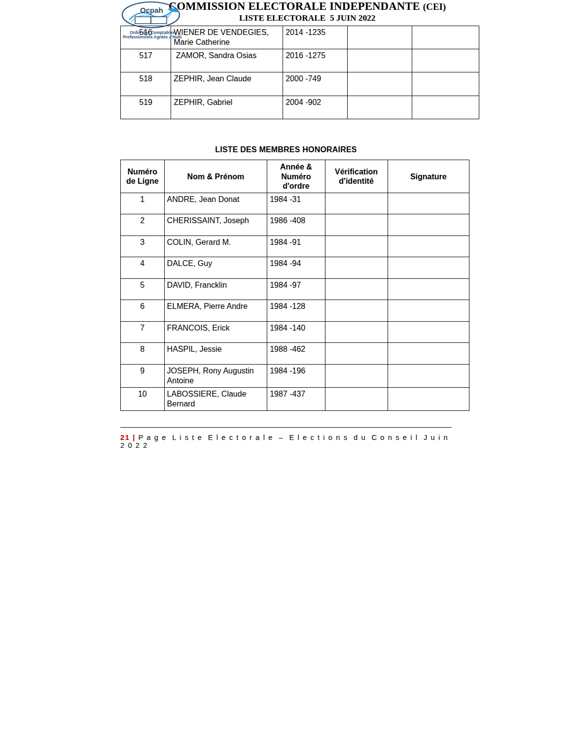Ocpah
Ordre des Comptables
Professionnels Agréés d'Haïti
COMMISSION ELECTORALE INDEPENDANTE (CEI)
LISTE ELECTORALE 5 JUIN 2022
| 516 | WIENER DE VENDEGIES, Marie Catherine | 2014 -1235 | | |
| 517 | ZAMOR, Sandra Osias | 2016 -1275 | | |
| 518 | ZEPHIR, Jean Claude | 2000 -749 | | |
| 519 | ZEPHIR, Gabriel | 2004 -902 | | |
LISTE DES MEMBRES HONORAIRES
| Numéro de Ligne | Nom & Prénom | Année & Numéro d'ordre | Vérification d'identité | Signature |
| --- | --- | --- | --- | --- |
| 1 | ANDRE, Jean Donat | 1984 -31 | | |
| 2 | CHERISSAINT, Joseph | 1986 -408 | | |
| 3 | COLIN, Gerard M. | 1984 -91 | | |
| 4 | DALCE, Guy | 1984 -94 | | |
| 5 | DAVID, Francklin | 1984 -97 | | |
| 6 | ELMERA, Pierre Andre | 1984 -128 | | |
| 7 | FRANCOIS, Erick | 1984 -140 | | |
| 8 | HASPIL, Jessie | 1988 -462 | | |
| 9 | JOSEPH, Rony Augustin Antoine | 1984 -196 | | |
| 10 | LABOSSIERE, Claude Bernard | 1987 -437 | | |
21 | P a g e L i s t e E l e c t o r a l e – E l e c t i o n s d u C o n s e i l J u i n 2 0 2 2